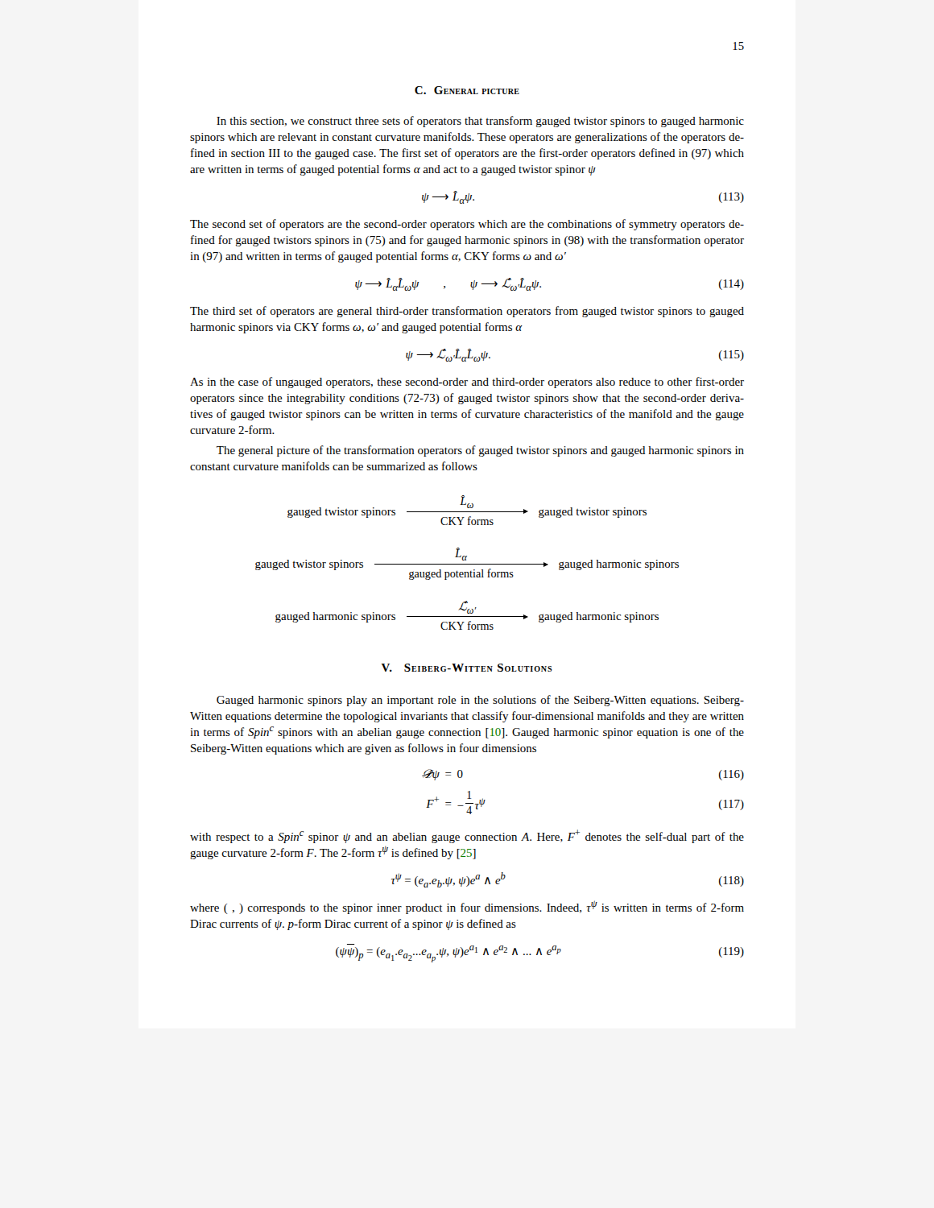15
C. General picture
In this section, we construct three sets of operators that transform gauged twistor spinors to gauged harmonic spinors which are relevant in constant curvature manifolds. These operators are generalizations of the operators defined in section III to the gauged case. The first set of operators are the first-order operators defined in (97) which are written in terms of gauged potential forms α and act to a gauged twistor spinor ψ
ψ ⟶ L̂αψ.
(113)
The second set of operators are the second-order operators which are the combinations of symmetry operators defined for gauged twistors spinors in (75) and for gauged harmonic spinors in (98) with the transformation operator in (97) and written in terms of gauged potential forms α, CKY forms ω and ω′
ψ ⟶ L̂αL̂ωψ , ψ ⟶ ℒ̂ω′L̂αψ.
(114)
The third set of operators are general third-order transformation operators from gauged twistor spinors to gauged harmonic spinors via CKY forms ω, ω′ and gauged potential forms α
ψ ⟶ ℒ̂ω′L̂αL̂ωψ.
(115)
As in the case of ungauged operators, these second-order and third-order operators also reduce to other first-order operators since the integrability conditions (72-73) of gauged twistor spinors show that the second-order derivatives of gauged twistor spinors can be written in terms of curvature characteristics of the manifold and the gauge curvature 2-form.
The general picture of the transformation operators of gauged twistor spinors and gauged harmonic spinors in constant curvature manifolds can be summarized as follows
gauged twistor spinors L̂ω CKY forms gauged twistor spinors
gauged twistor spinors L̂α gauged potential forms gauged harmonic spinors
gauged harmonic spinors ℒ̂ω′ CKY forms gauged harmonic spinors
V. Seiberg-Witten Solutions
Gauged harmonic spinors play an important role in the solutions of the Seiberg-Witten equations. Seiberg-Witten equations determine the topological invariants that classify four-dimensional manifolds and they are written in terms of Spinc spinors with an abelian gauge connection [10]. Gauged harmonic spinor equation is one of the Seiberg-Witten equations which are given as follows in four dimensions
𝒟̂ψ = 0
(116)
F+ = −14 τψ
(117)
with respect to a Spinc spinor ψ and an abelian gauge connection A. Here, F+ denotes the self-dual part of the gauge curvature 2-form F. The 2-form τψ is defined by [25]
τψ = (ea.eb.ψ, ψ)ea ∧ eb
(118)
where ( , ) corresponds to the spinor inner product in four dimensions. Indeed, τψ is written in terms of 2-form Dirac currents of ψ. p-form Dirac current of a spinor ψ is defined as
(ψψ)p = (ea1.ea2...eap.ψ, ψ)ea1 ∧ ea2 ∧ ... ∧ eap
(119)